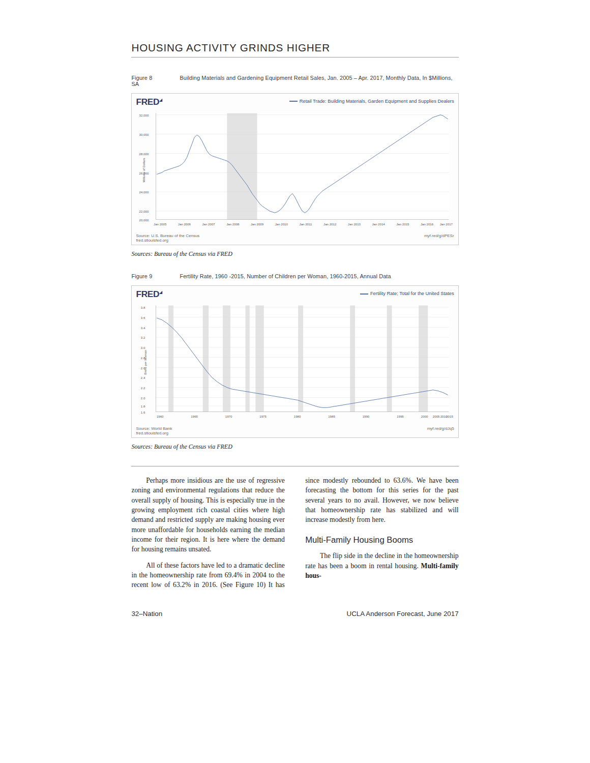HOUSING ACTIVITY GRINDS HIGHER
Figure 8 Building Materials and Gardening Equipment Retail Sales, Jan. 2005 – Apr. 2017, Monthly Data, In $Millions, SA
FRED◢
Retail Trade: Building Materials, Garden Equipment and Supplies Dealers
32,000 30,000 28,000 26,000 24,000 22,000 20,000 Millions of Dollars Jan 2005 Jan 2006 Jan 2007 Jan 2008 Jan 2009 Jan 2010 Jan 2011 Jan 2012 Jan 2013 Jan 2014 Jan 2015 Jan 2016 Jan 2017
Source: U.S. Bureau of the Census fred.stlouisfed.org
myf.red/g/dPESr
Sources: Bureau of the Census via FRED
Figure 9 Fertility Rate, 1960 -2015, Number of Children per Woman, 1960-2015, Annual Data
FRED◢
Fertility Rate; Total for the United States
3.8 3.6 3.4 3.2 3.0 2.8 2.6 2.4 2.2 2.0 1.8 1.6 Births per Woman 1960 1965 1970 1975 1980 1985 1990 1995 2000 2005 2010 2015
Source: World Bank fred.stlouisfed.org
myf.red/g/dJq5
Sources: Bureau of the Census via FRED
Perhaps more insidious are the use of regressive zoning and environmental regulations that reduce the overall supply of housing. This is especially true in the growing employment rich coastal cities where high demand and restricted supply are making housing ever more unaffordable for households earning the median income for their region. It is here where the demand for housing remains unsated.
All of these factors have led to a dramatic decline in the homeownership rate from 69.4% in 2004 to the recent low of 63.2% in 2016. (See Figure 10) It has since modestly rebounded to 63.6%. We have been forecasting the bottom for this series for the past several years to no avail. However, we now believe that homeownership rate has stabilized and will increase modestly from here.
Multi-Family Housing Booms
The flip side in the decline in the homeownership rate has been a boom in rental housing. Multi-family hous-
32–Nation
UCLA Anderson Forecast, June 2017